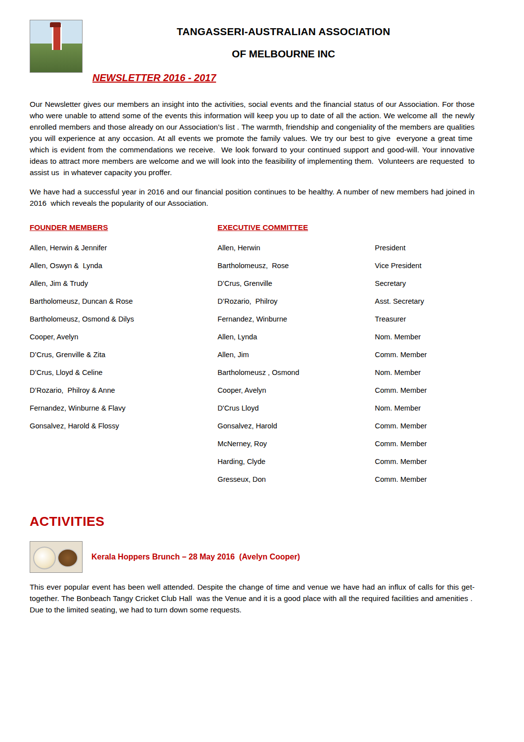TANGASSERI-AUSTRALIAN ASSOCIATION
OF MELBOURNE INC
NEWSLETTER 2016 - 2017
Our Newsletter gives our members an insight into the activities, social events and the financial status of our Association. For those who were unable to attend some of the events this information will keep you up to date of all the action. We welcome all the newly enrolled members and those already on our Association’s list . The warmth, friendship and congeniality of the members are qualities you will experience at any occasion. At all events we promote the family values. We try our best to give everyone a great time which is evident from the commendations we receive. We look forward to your continued support and good-will. Your innovative ideas to attract more members are welcome and we will look into the feasibility of implementing them. Volunteers are requested to assist us in whatever capacity you proffer.
We have had a successful year in 2016 and our financial position continues to be healthy. A number of new members had joined in 2016 which reveals the popularity of our Association.
FOUNDER MEMBERS
Allen, Herwin & Jennifer
Allen, Oswyn & Lynda
Allen, Jim & Trudy
Bartholomeusz, Duncan & Rose
Bartholomeusz, Osmond & Dilys
Cooper, Avelyn
D’Crus, Grenville & Zita
D’Crus, Lloyd & Celine
D’Rozario, Philroy & Anne
Fernandez, Winburne & Flavy
Gonsalvez, Harold & Flossy
EXECUTIVE COMMITTEE
| Allen, Herwin | President |
| Bartholomeusz, Rose | Vice President |
| D’Crus, Grenville | Secretary |
| D’Rozario, Philroy | Asst. Secretary |
| Fernandez, Winburne | Treasurer |
| Allen, Lynda | Nom. Member |
| Allen, Jim | Comm. Member |
| Bartholomeusz , Osmond | Nom. Member |
| Cooper, Avelyn | Comm. Member |
| D'Crus Lloyd | Nom. Member |
| Gonsalvez, Harold | Comm. Member |
| McNerney, Roy | Comm. Member |
| Harding, Clyde | Comm. Member |
| Gresseux, Don | Comm. Member |
ACTIVITIES
Kerala Hoppers Brunch – 28 May 2016 (Avelyn Cooper)
This ever popular event has been well attended. Despite the change of time and venue we have had an influx of calls for this get-together. The Bonbeach Tangy Cricket Club Hall was the Venue and it is a good place with all the required facilities and amenities . Due to the limited seating, we had to turn down some requests.